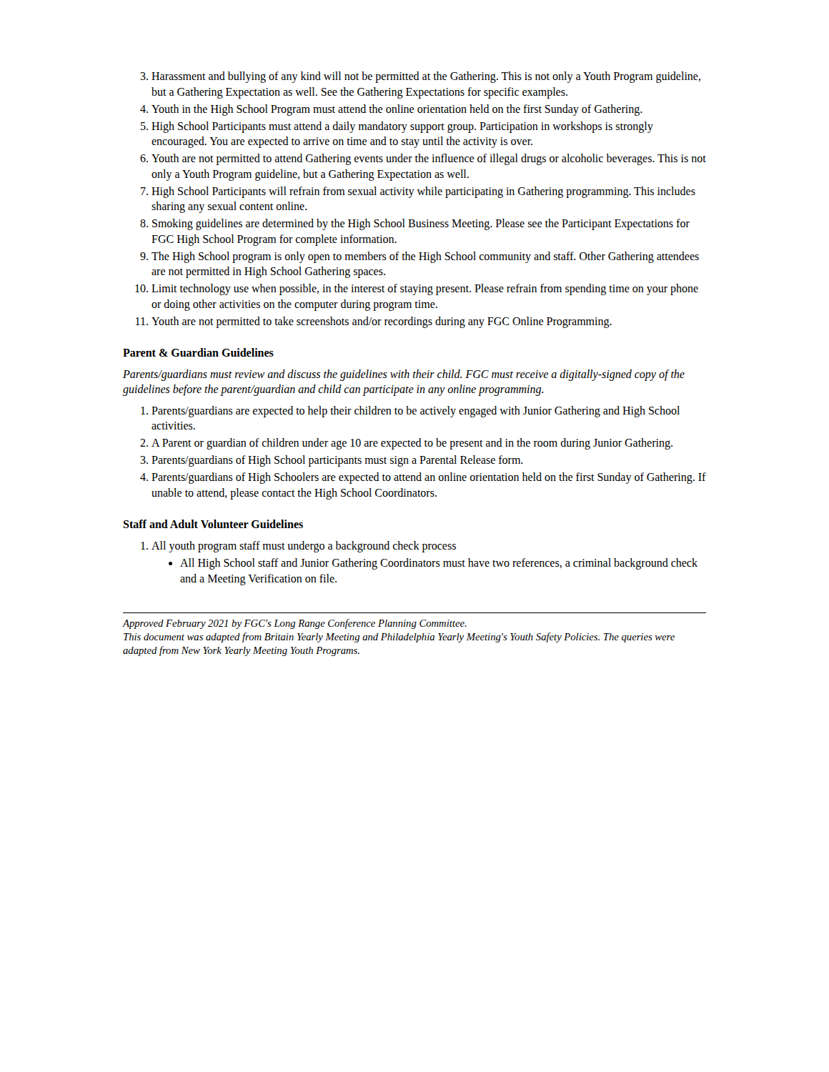Harassment and bullying of any kind will not be permitted at the Gathering. This is not only a Youth Program guideline, but a Gathering Expectation as well. See the Gathering Expectations for specific examples.
Youth in the High School Program must attend the online orientation held on the first Sunday of Gathering.
High School Participants must attend a daily mandatory support group. Participation in workshops is strongly encouraged. You are expected to arrive on time and to stay until the activity is over.
Youth are not permitted to attend Gathering events under the influence of illegal drugs or alcoholic beverages. This is not only a Youth Program guideline, but a Gathering Expectation as well.
High School Participants will refrain from sexual activity while participating in Gathering programming. This includes sharing any sexual content online.
Smoking guidelines are determined by the High School Business Meeting. Please see the Participant Expectations for FGC High School Program for complete information.
The High School program is only open to members of the High School community and staff. Other Gathering attendees are not permitted in High School Gathering spaces.
Limit technology use when possible, in the interest of staying present. Please refrain from spending time on your phone or doing other activities on the computer during program time.
Youth are not permitted to take screenshots and/or recordings during any FGC Online Programming.
Parent & Guardian Guidelines
Parents/guardians must review and discuss the guidelines with their child. FGC must receive a digitally-signed copy of the guidelines before the parent/guardian and child can participate in any online programming.
Parents/guardians are expected to help their children to be actively engaged with Junior Gathering and High School activities.
A Parent or guardian of children under age 10 are expected to be present and in the room during Junior Gathering.
Parents/guardians of High School participants must sign a Parental Release form.
Parents/guardians of High Schoolers are expected to attend an online orientation held on the first Sunday of Gathering. If unable to attend, please contact the High School Coordinators.
Staff and Adult Volunteer Guidelines
All youth program staff must undergo a background check process
All High School staff and Junior Gathering Coordinators must have two references, a criminal background check and a Meeting Verification on file.
Approved February 2021 by FGC's Long Range Conference Planning Committee.
This document was adapted from Britain Yearly Meeting and Philadelphia Yearly Meeting's Youth Safety Policies. The queries were adapted from New York Yearly Meeting Youth Programs.